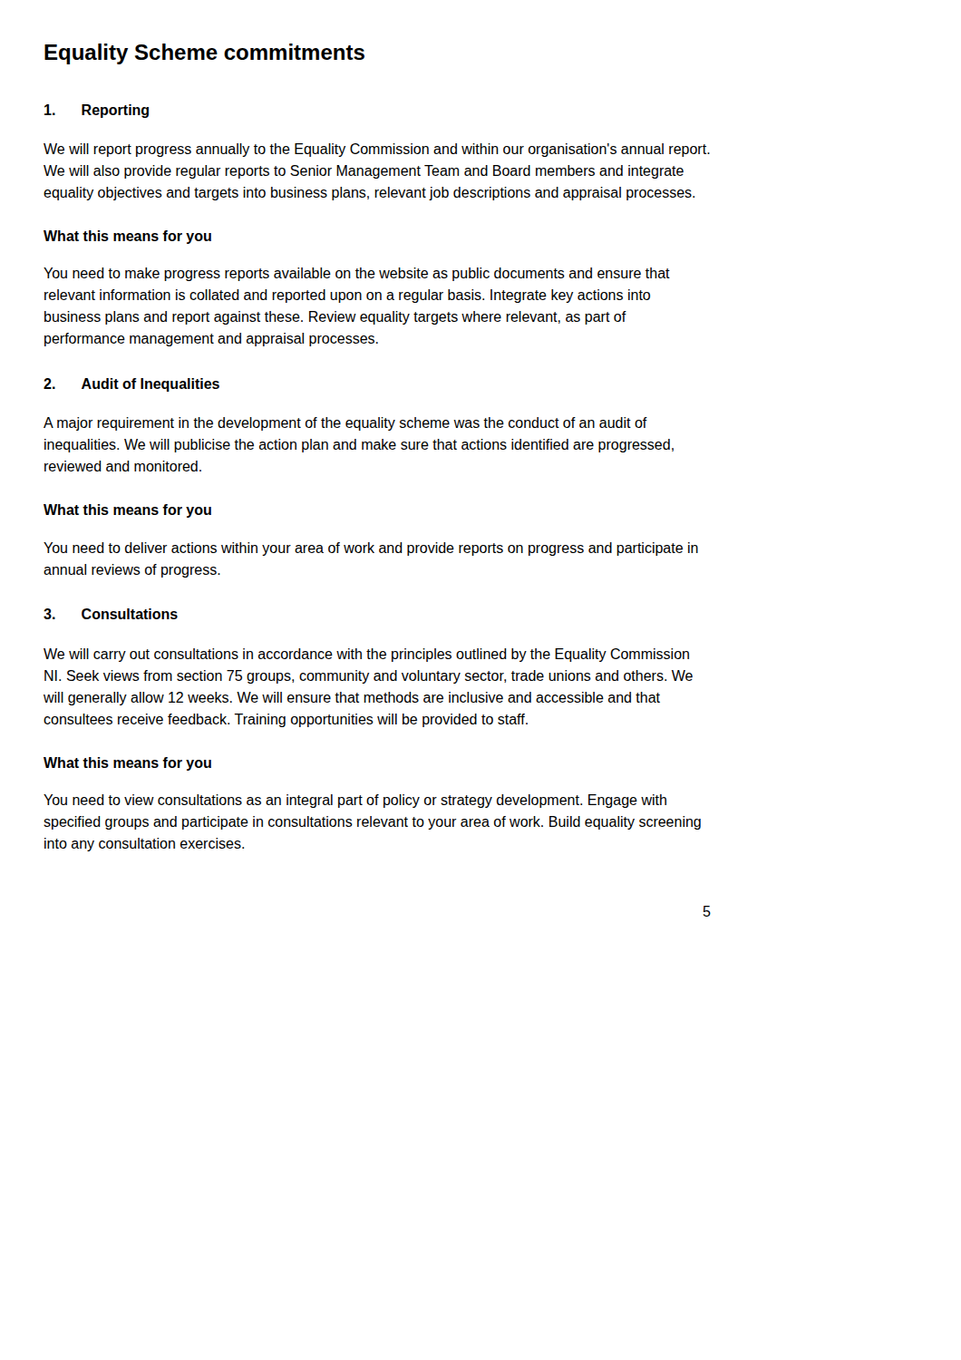Equality Scheme commitments
1. Reporting
We will report progress annually to the Equality Commission and within our organisation's annual report. We will also provide regular reports to Senior Management Team and Board members and integrate equality objectives and targets into business plans, relevant job descriptions and appraisal processes.
What this means for you
You need to make progress reports available on the website as public documents and ensure that relevant information is collated and reported upon on a regular basis. Integrate key actions into business plans and report against these. Review equality targets where relevant, as part of performance management and appraisal processes.
2. Audit of Inequalities
A major requirement in the development of the equality scheme was the conduct of an audit of inequalities. We will publicise the action plan and make sure that actions identified are progressed, reviewed and monitored.
What this means for you
You need to deliver actions within your area of work and provide reports on progress and participate in annual reviews of progress.
3. Consultations
We will carry out consultations in accordance with the principles outlined by the Equality Commission NI. Seek views from section 75 groups, community and voluntary sector, trade unions and others. We will generally allow 12 weeks. We will ensure that methods are inclusive and accessible and that consultees receive feedback. Training opportunities will be provided to staff.
What this means for you
You need to view consultations as an integral part of policy or strategy development. Engage with specified groups and participate in consultations relevant to your area of work. Build equality screening into any consultation exercises.
5